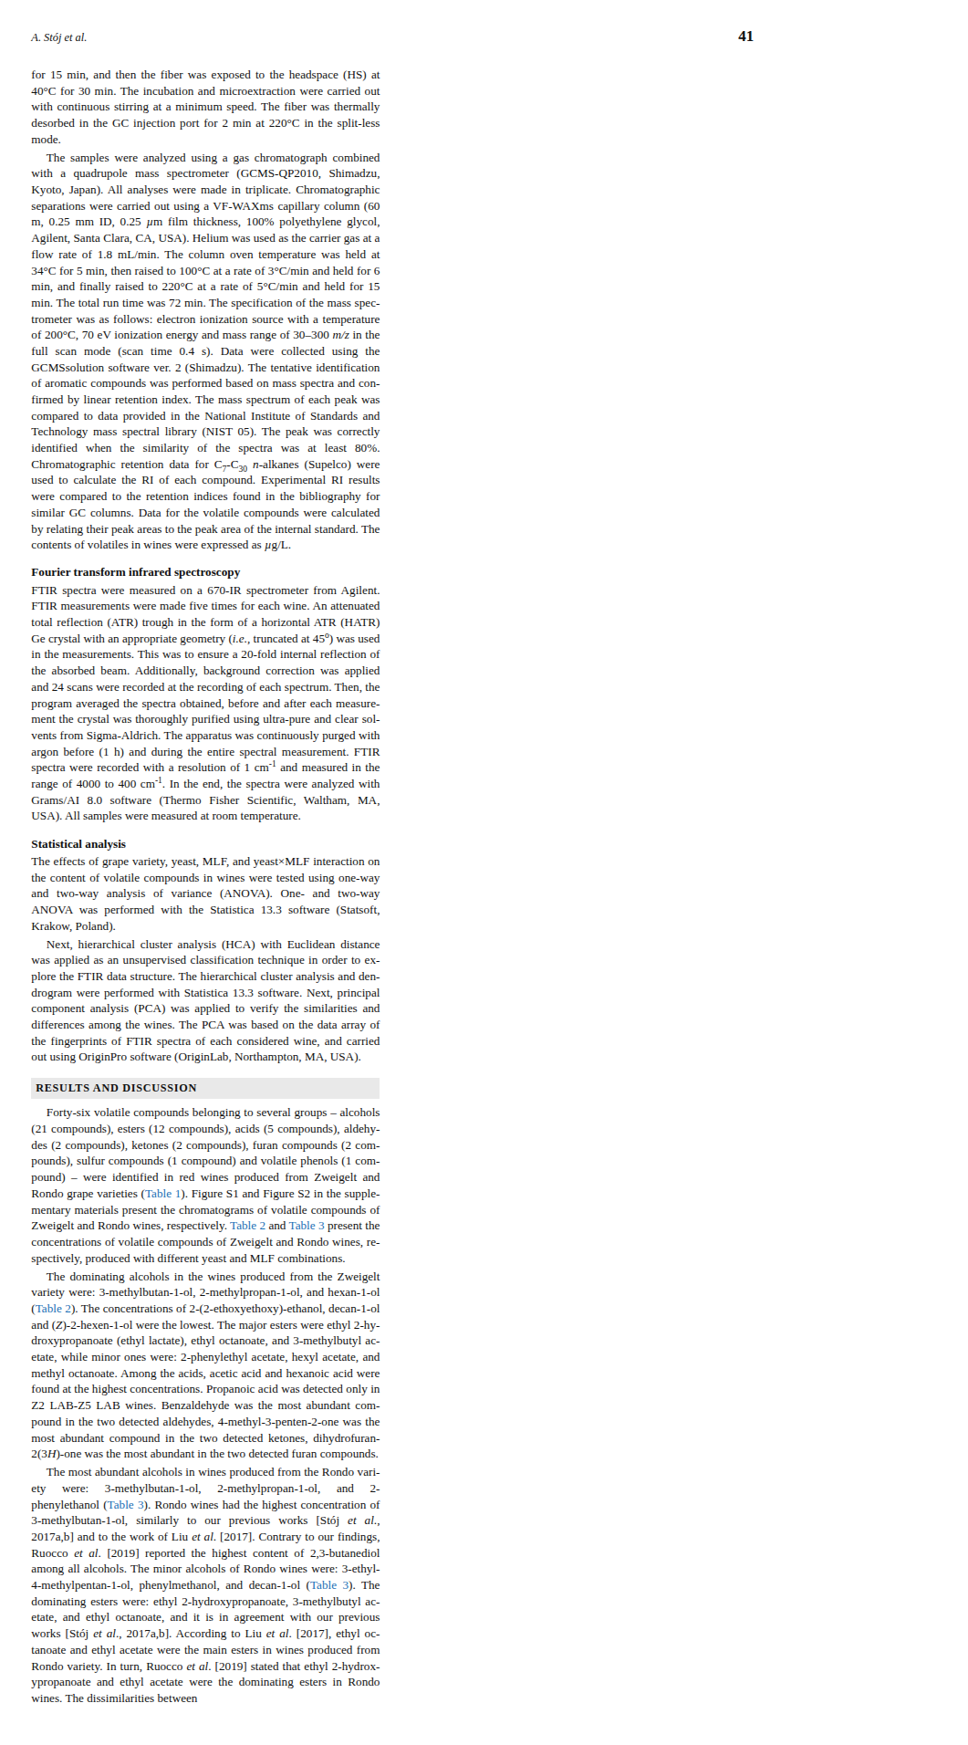A. Stój et al.
41
for 15 min, and then the fiber was exposed to the headspace (HS) at 40°C for 30 min. The incubation and microextraction were carried out with continuous stirring at a minimum speed. The fiber was thermally desorbed in the GC injection port for 2 min at 220°C in the split-less mode.
The samples were analyzed using a gas chromatograph combined with a quadrupole mass spectrometer (GCMS-QP2010, Shimadzu, Kyoto, Japan). All analyses were made in triplicate. Chromatographic separations were carried out using a VF-WAXms capillary column (60 m, 0.25 mm ID, 0.25 µm film thickness, 100% polyethylene glycol, Agilent, Santa Clara, CA, USA). Helium was used as the carrier gas at a flow rate of 1.8 mL/min. The column oven temperature was held at 34°C for 5 min, then raised to 100°C at a rate of 3°C/min and held for 6 min, and finally raised to 220°C at a rate of 5°C/min and held for 15 min. The total run time was 72 min. The specification of the mass spectrometer was as follows: electron ionization source with a temperature of 200°C, 70 eV ionization energy and mass range of 30–300 m/z in the full scan mode (scan time 0.4 s). Data were collected using the GCMSsolution software ver. 2 (Shimadzu). The tentative identification of aromatic compounds was performed based on mass spectra and confirmed by linear retention index. The mass spectrum of each peak was compared to data provided in the National Institute of Standards and Technology mass spectral library (NIST 05). The peak was correctly identified when the similarity of the spectra was at least 80%. Chromatographic retention data for C7-C30 n-alkanes (Supelco) were used to calculate the RI of each compound. Experimental RI results were compared to the retention indices found in the bibliography for similar GC columns. Data for the volatile compounds were calculated by relating their peak areas to the peak area of the internal standard. The contents of volatiles in wines were expressed as µg/L.
Fourier transform infrared spectroscopy
FTIR spectra were measured on a 670-IR spectrometer from Agilent. FTIR measurements were made five times for each wine. An attenuated total reflection (ATR) trough in the form of a horizontal ATR (HATR) Ge crystal with an appropriate geometry (i.e., truncated at 45o) was used in the measurements. This was to ensure a 20-fold internal reflection of the absorbed beam. Additionally, background correction was applied and 24 scans were recorded at the recording of each spectrum. Then, the program averaged the spectra obtained, before and after each measurement the crystal was thoroughly purified using ultra-pure and clear solvents from Sigma-Aldrich. The apparatus was continuously purged with argon before (1 h) and during the entire spectral measurement. FTIR spectra were recorded with a resolution of 1 cm-1 and measured in the range of 4000 to 400 cm-1. In the end, the spectra were analyzed with Grams/AI 8.0 software (Thermo Fisher Scientific, Waltham, MA, USA). All samples were measured at room temperature.
Statistical analysis
The effects of grape variety, yeast, MLF, and yeast×MLF interaction on the content of volatile compounds in wines were tested using one-way and two-way analysis of variance (ANOVA). One- and two-way ANOVA was performed with the Statistica 13.3 software (Statsoft, Krakow, Poland).
Next, hierarchical cluster analysis (HCA) with Euclidean distance was applied as an unsupervised classification technique in order to explore the FTIR data structure. The hierarchical cluster analysis and dendrogram were performed with Statistica 13.3 software. Next, principal component analysis (PCA) was applied to verify the similarities and differences among the wines. The PCA was based on the data array of the fingerprints of FTIR spectra of each considered wine, and carried out using OriginPro software (OriginLab, Northampton, MA, USA).
Results and discussion
Forty-six volatile compounds belonging to several groups – alcohols (21 compounds), esters (12 compounds), acids (5 compounds), aldehydes (2 compounds), ketones (2 compounds), furan compounds (2 compounds), sulfur compounds (1 compound) and volatile phenols (1 compound) – were identified in red wines produced from Zweigelt and Rondo grape varieties (Table 1). Figure S1 and Figure S2 in the supplementary materials present the chromatograms of volatile compounds of Zweigelt and Rondo wines, respectively. Table 2 and Table 3 present the concentrations of volatile compounds of Zweigelt and Rondo wines, respectively, produced with different yeast and MLF combinations.
The dominating alcohols in the wines produced from the Zweigelt variety were: 3-methylbutan-1-ol, 2-methylpropan-1-ol, and hexan-1-ol (Table 2). The concentrations of 2-(2-ethoxyethoxy)-ethanol, decan-1-ol and (Z)-2-hexen-1-ol were the lowest. The major esters were ethyl 2-hydroxypropanoate (ethyl lactate), ethyl octanoate, and 3-methylbutyl acetate, while minor ones were: 2-phenylethyl acetate, hexyl acetate, and methyl octanoate. Among the acids, acetic acid and hexanoic acid were found at the highest concentrations. Propanoic acid was detected only in Z2 LAB-Z5 LAB wines. Benzaldehyde was the most abundant compound in the two detected aldehydes, 4-methyl-3-penten-2-one was the most abundant compound in the two detected ketones, dihydrofuran-2(3H)-one was the most abundant in the two detected furan compounds.
The most abundant alcohols in wines produced from the Rondo variety were: 3-methylbutan-1-ol, 2-methylpropan-1-ol, and 2-phenylethanol (Table 3). Rondo wines had the highest concentration of 3-methylbutan-1-ol, similarly to our previous works [Stój et al., 2017a,b] and to the work of Liu et al. [2017]. Contrary to our findings, Ruocco et al. [2019] reported the highest content of 2,3-butanediol among all alcohols. The minor alcohols of Rondo wines were: 3-ethyl-4-methylpentan-1-ol, phenylmethanol, and decan-1-ol (Table 3). The dominating esters were: ethyl 2-hydroxypropanoate, 3-methylbutyl acetate, and ethyl octanoate, and it is in agreement with our previous works [Stój et al., 2017a,b]. According to Liu et al. [2017], ethyl octanoate and ethyl acetate were the main esters in wines produced from Rondo variety. In turn, Ruocco et al. [2019] stated that ethyl 2-hydroxypropanoate and ethyl acetate were the dominating esters in Rondo wines. The dissimilarities between